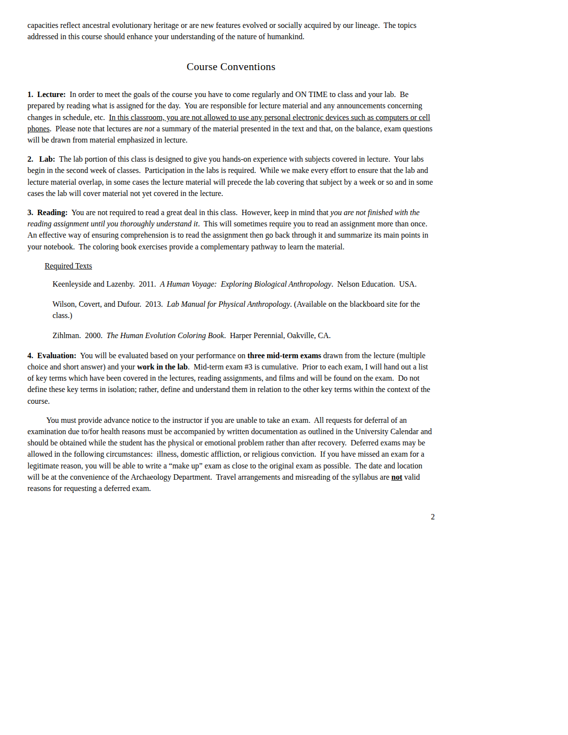capacities reflect ancestral evolutionary heritage or are new features evolved or socially acquired by our lineage. The topics addressed in this course should enhance your understanding of the nature of humankind.
Course Conventions
1. Lecture: In order to meet the goals of the course you have to come regularly and ON TIME to class and your lab. Be prepared by reading what is assigned for the day. You are responsible for lecture material and any announcements concerning changes in schedule, etc. In this classroom, you are not allowed to use any personal electronic devices such as computers or cell phones. Please note that lectures are not a summary of the material presented in the text and that, on the balance, exam questions will be drawn from material emphasized in lecture.
2. Lab: The lab portion of this class is designed to give you hands-on experience with subjects covered in lecture. Your labs begin in the second week of classes. Participation in the labs is required. While we make every effort to ensure that the lab and lecture material overlap, in some cases the lecture material will precede the lab covering that subject by a week or so and in some cases the lab will cover material not yet covered in the lecture.
3. Reading: You are not required to read a great deal in this class. However, keep in mind that you are not finished with the reading assignment until you thoroughly understand it. This will sometimes require you to read an assignment more than once. An effective way of ensuring comprehension is to read the assignment then go back through it and summarize its main points in your notebook. The coloring book exercises provide a complementary pathway to learn the material.
Required Texts
Keenleyside and Lazenby. 2011. A Human Voyage: Exploring Biological Anthropology. Nelson Education. USA.
Wilson, Covert, and Dufour. 2013. Lab Manual for Physical Anthropology. (Available on the blackboard site for the class.)
Zihlman. 2000. The Human Evolution Coloring Book. Harper Perennial, Oakville, CA.
4. Evaluation: You will be evaluated based on your performance on three mid-term exams drawn from the lecture (multiple choice and short answer) and your work in the lab. Mid-term exam #3 is cumulative. Prior to each exam, I will hand out a list of key terms which have been covered in the lectures, reading assignments, and films and will be found on the exam. Do not define these key terms in isolation; rather, define and understand them in relation to the other key terms within the context of the course.
You must provide advance notice to the instructor if you are unable to take an exam. All requests for deferral of an examination due to/for health reasons must be accompanied by written documentation as outlined in the University Calendar and should be obtained while the student has the physical or emotional problem rather than after recovery. Deferred exams may be allowed in the following circumstances: illness, domestic affliction, or religious conviction. If you have missed an exam for a legitimate reason, you will be able to write a “make up” exam as close to the original exam as possible. The date and location will be at the convenience of the Archaeology Department. Travel arrangements and misreading of the syllabus are not valid reasons for requesting a deferred exam.
2